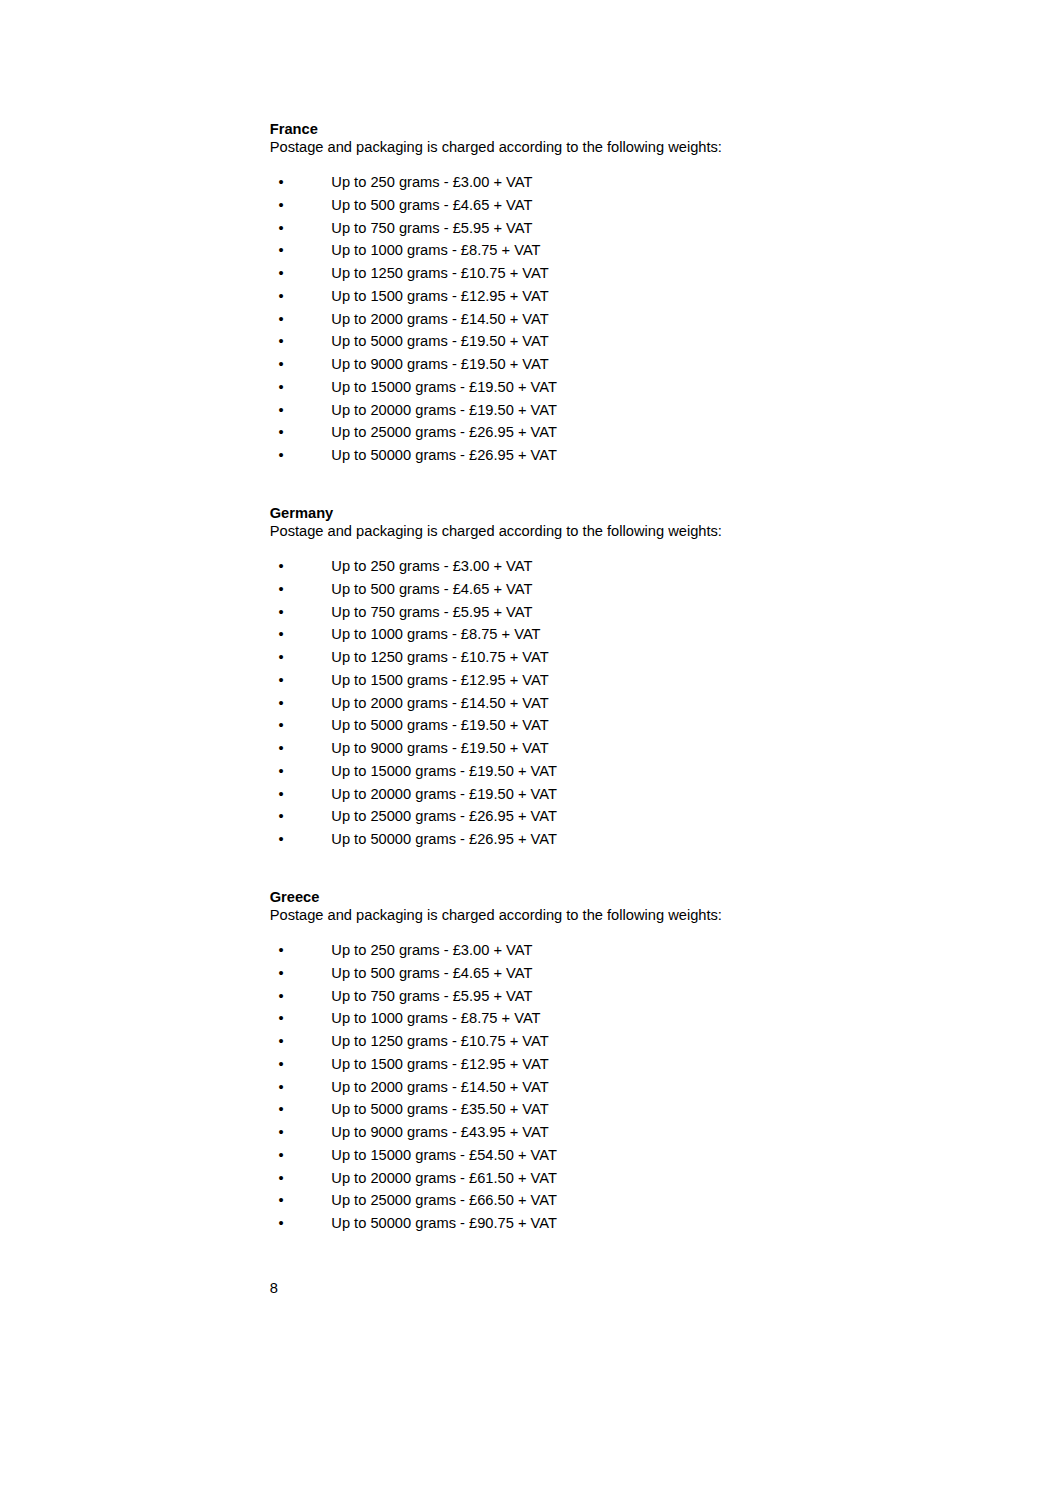France
Postage and packaging is charged according to the following weights:
•Up to 250 grams - £3.00 + VAT
•Up to 500 grams - £4.65 + VAT
•Up to 750 grams - £5.95 + VAT
•Up to 1000 grams - £8.75 + VAT
•Up to 1250 grams - £10.75 + VAT
•Up to 1500 grams - £12.95 + VAT
•Up to 2000 grams - £14.50 + VAT
•Up to 5000 grams - £19.50 + VAT
•Up to 9000 grams - £19.50 + VAT
•Up to 15000 grams - £19.50 + VAT
•Up to 20000 grams - £19.50 + VAT
•Up to 25000 grams - £26.95 + VAT
•Up to 50000 grams - £26.95 + VAT
Germany
Postage and packaging is charged according to the following weights:
•Up to 250 grams - £3.00 + VAT
•Up to 500 grams - £4.65 + VAT
•Up to 750 grams - £5.95 + VAT
•Up to 1000 grams - £8.75 + VAT
•Up to 1250 grams - £10.75 + VAT
•Up to 1500 grams - £12.95 + VAT
•Up to 2000 grams - £14.50 + VAT
•Up to 5000 grams - £19.50 + VAT
•Up to 9000 grams - £19.50 + VAT
•Up to 15000 grams - £19.50 + VAT
•Up to 20000 grams - £19.50 + VAT
•Up to 25000 grams - £26.95 + VAT
•Up to 50000 grams - £26.95 + VAT
Greece
Postage and packaging is charged according to the following weights:
•Up to 250 grams - £3.00 + VAT
•Up to 500 grams - £4.65 + VAT
•Up to 750 grams - £5.95 + VAT
•Up to 1000 grams - £8.75 + VAT
•Up to 1250 grams - £10.75 + VAT
•Up to 1500 grams - £12.95 + VAT
•Up to 2000 grams - £14.50 + VAT
•Up to 5000 grams - £35.50 + VAT
•Up to 9000 grams - £43.95 + VAT
•Up to 15000 grams - £54.50 + VAT
•Up to 20000 grams - £61.50 + VAT
•Up to 25000 grams - £66.50 + VAT
•Up to 50000 grams - £90.75 + VAT
8